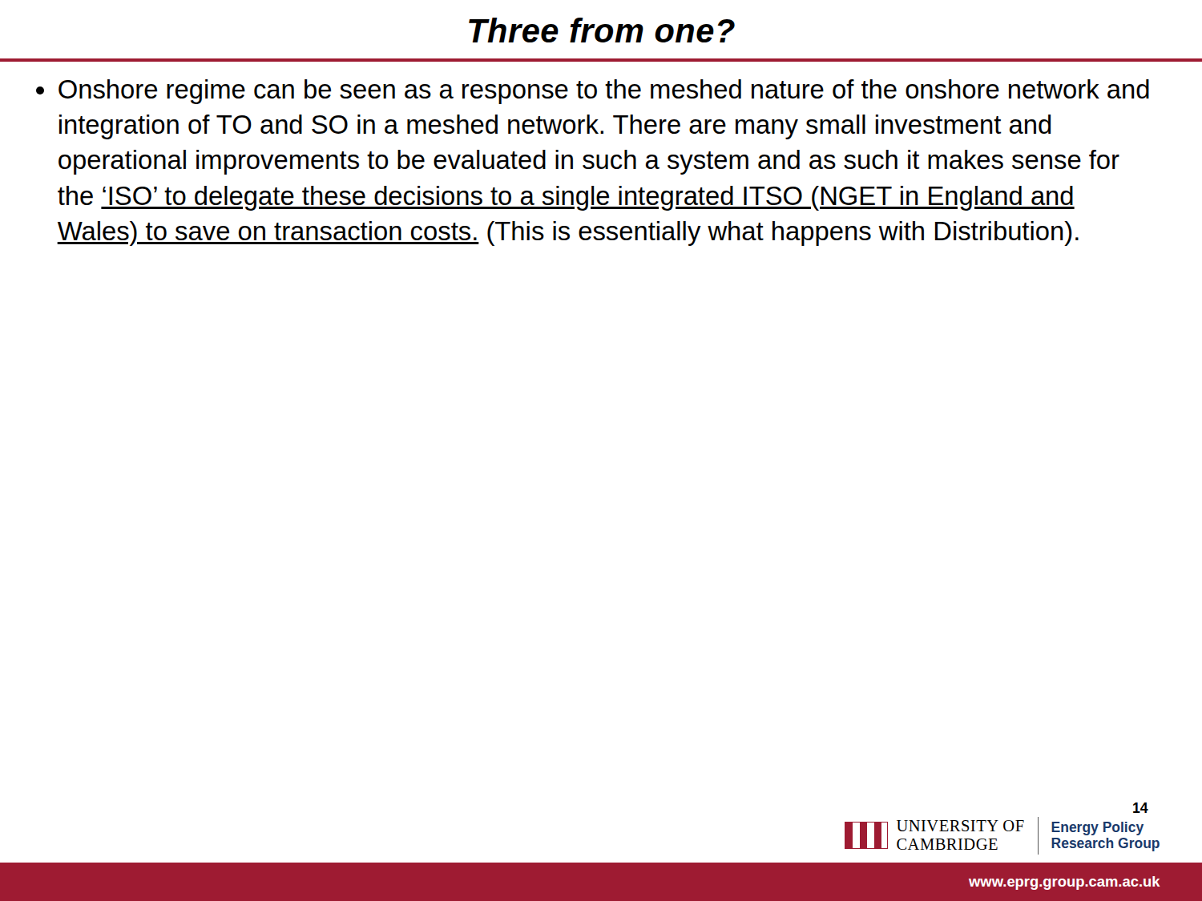Three from one?
Onshore regime can be seen as a response to the meshed nature of the onshore network and integration of TO and SO in a meshed network. There are many small investment and operational improvements to be evaluated in such a system and as such it makes sense for the ‘ISO’ to delegate these decisions to a single integrated ITSO (NGET in England and Wales) to save on transaction costs. (This is essentially what happens with Distribution).
14
UNIVERSITY OF
CAMBRIDGE
Energy Policy
Research Group
www.eprg.group.cam.ac.uk